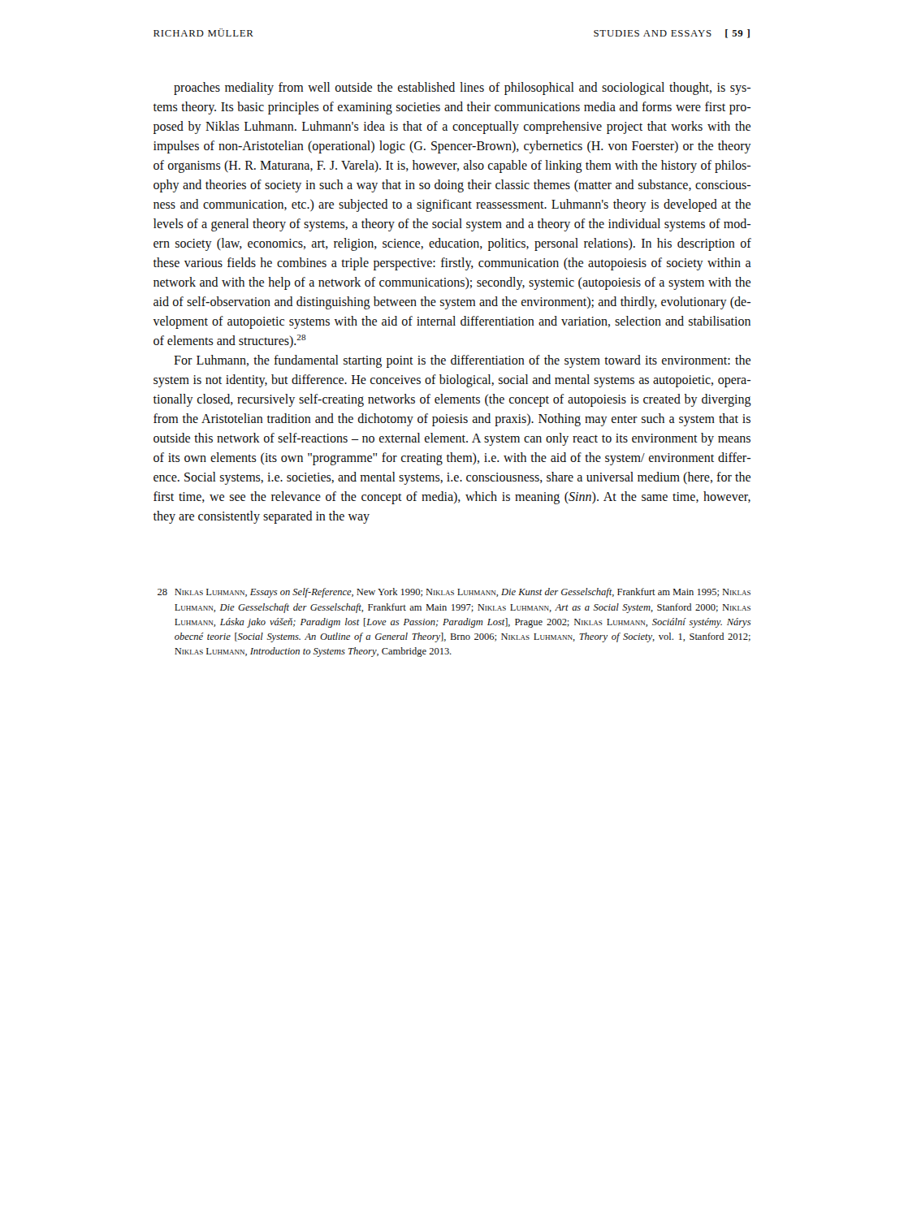Richard Müller Studies and Essays [ 59 ]
proaches mediality from well outside the established lines of philosophical and sociological thought, is systems theory. Its basic principles of examining societies and their communications media and forms were first proposed by Niklas Luhmann. Luhmann's idea is that of a conceptually comprehensive project that works with the impulses of non-Aristotelian (operational) logic (G. Spencer-Brown), cybernetics (H. von Foerster) or the theory of organisms (H. R. Maturana, F. J. Varela). It is, however, also capable of linking them with the history of philosophy and theories of society in such a way that in so doing their classic themes (matter and substance, consciousness and communication, etc.) are subjected to a significant reassessment. Luhmann's theory is developed at the levels of a general theory of systems, a theory of the social system and a theory of the individual systems of modern society (law, economics, art, religion, science, education, politics, personal relations). In his description of these various fields he combines a triple perspective: firstly, communication (the autopoiesis of society within a network and with the help of a network of communications); secondly, systemic (autopoiesis of a system with the aid of self-observation and distinguishing between the system and the environment); and thirdly, evolutionary (development of autopoietic systems with the aid of internal differentiation and variation, selection and stabilisation of elements and structures).28
For Luhmann, the fundamental starting point is the differentiation of the system toward its environment: the system is not identity, but difference. He conceives of biological, social and mental systems as autopoietic, operationally closed, recursively self-creating networks of elements (the concept of autopoiesis is created by diverging from the Aristotelian tradition and the dichotomy of poiesis and praxis). Nothing may enter such a system that is outside this network of self-reactions – no external element. A system can only react to its environment by means of its own elements (its own "programme" for creating them), i.e. with the aid of the system/ environment difference. Social systems, i.e. societies, and mental systems, i.e. consciousness, share a universal medium (here, for the first time, we see the relevance of the concept of media), which is meaning (Sinn). At the same time, however, they are consistently separated in the way
28 Niklas Luhmann, Essays on Self-Reference, New York 1990; Niklas Luhmann, Die Kunst der Gesselschaft, Frankfurt am Main 1995; Niklas Luhmann, Die Gesselschaft der Gesselschaft, Frankfurt am Main 1997; Niklas Luhmann, Art as a Social System, Stanford 2000; Niklas Luhmann, Láska jako vášeň; Paradigm lost [Love as Passion; Paradigm Lost], Prague 2002; Niklas Luhmann, Sociální systémy. Nárys obecné teorie [Social Systems. An Outline of a General Theory], Brno 2006; Niklas Luhmann, Theory of Society, vol. 1, Stanford 2012; Niklas Luhmann, Introduction to Systems Theory, Cambridge 2013.